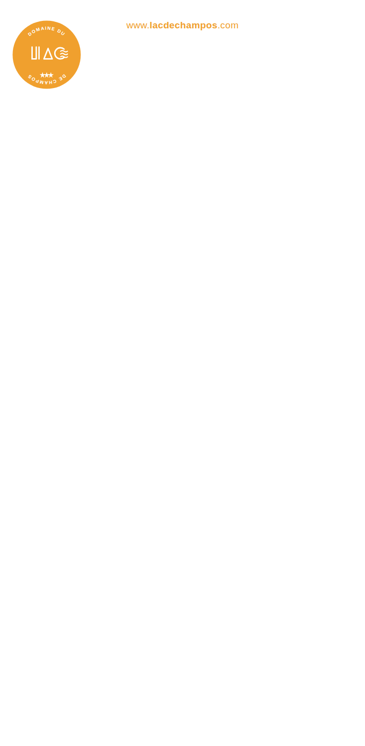DOMAINE DU DE CHAMPOS
hôtellerie
de plein air
• camping 2022
camp site
• rental chalets
www.lacdechampos.com